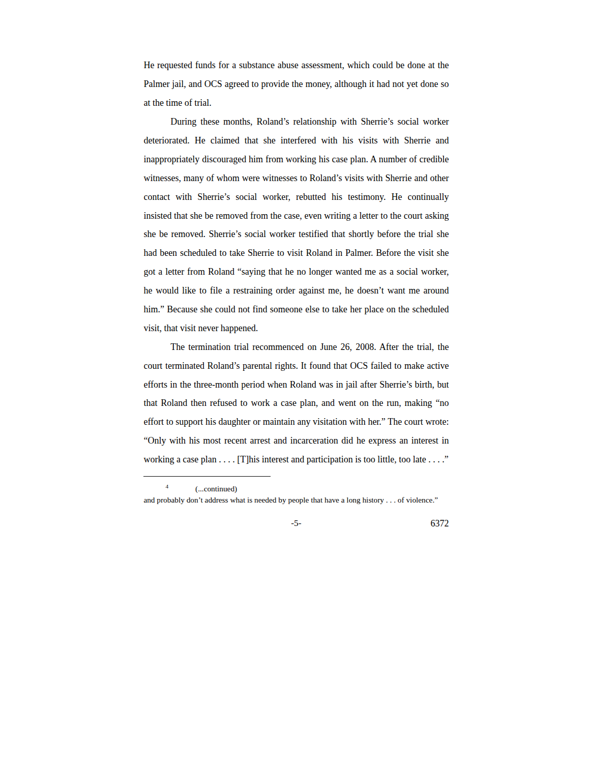He requested funds for a substance abuse assessment, which could be done at the Palmer jail, and OCS agreed to provide the money, although it had not yet done so at the time of trial.
During these months, Roland’s relationship with Sherrie’s social worker deteriorated. He claimed that she interfered with his visits with Sherrie and inappropriately discouraged him from working his case plan. A number of credible witnesses, many of whom were witnesses to Roland’s visits with Sherrie and other contact with Sherrie’s social worker, rebutted his testimony. He continually insisted that she be removed from the case, even writing a letter to the court asking she be removed. Sherrie’s social worker testified that shortly before the trial she had been scheduled to take Sherrie to visit Roland in Palmer. Before the visit she got a letter from Roland “saying that he no longer wanted me as a social worker, he would like to file a restraining order against me, he doesn’t want me around him.” Because she could not find someone else to take her place on the scheduled visit, that visit never happened.
The termination trial recommenced on June 26, 2008. After the trial, the court terminated Roland’s parental rights. It found that OCS failed to make active efforts in the three-month period when Roland was in jail after Sherrie’s birth, but that Roland then refused to work a case plan, and went on the run, making “no effort to support his daughter or maintain any visitation with her.” The court wrote: “Only with his most recent arrest and incarceration did he express an interest in working a case plan . . . . [T]his interest and participation is too little, too late . . . .”
4(...continued) and probably don’t address what is needed by people that have a long history . . . of violence.”
-5- 6372